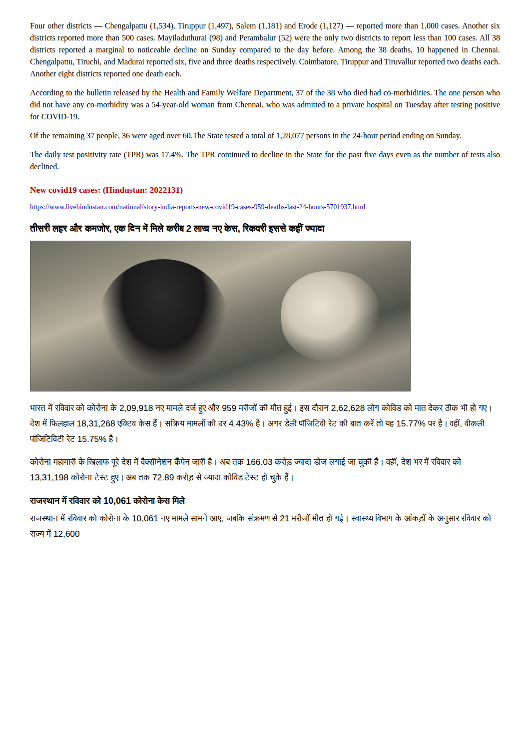Four other districts — Chengalpattu (1,534), Tiruppur (1,497), Salem (1,181) and Erode (1,127) — reported more than 1,000 cases. Another six districts reported more than 500 cases. Mayiladuthurai (98) and Perambalur (52) were the only two districts to report less than 100 cases. All 38 districts reported a marginal to noticeable decline on Sunday compared to the day before. Among the 38 deaths, 10 happened in Chennai. Chengalpattu, Tiruchi, and Madurai reported six, five and three deaths respectively. Coimbatore, Tiruppur and Tiruvallur reported two deaths each. Another eight districts reported one death each.
According to the bulletin released by the Health and Family Welfare Department, 37 of the 38 who died had co-morbidities. The one person who did not have any co-morbidity was a 54-year-old woman from Chennai, who was admitted to a private hospital on Tuesday after testing positive for COVID-19.
Of the remaining 37 people, 36 were aged over 60.The State tested a total of 1,28,077 persons in the 24-hour period ending on Sunday.
The daily test positivity rate (TPR) was 17.4%. The TPR continued to decline in the State for the past five days even as the number of tests also declined.
New covid19 cases: (Hindustan: 2022131)
https://www.livehindustan.com/national/story-india-reports-new-covid19-cases-959-deaths-last-24-hours-5701937.html
तीसरी लहर और कमजोर, एक दिन में मिले करीब 2 लाख नए केस, रिकवरी इससे कहीं ज्यादा
भारत में रविवार को कोरोना के 2,09,918 नए मामले दर्ज हुए और 959 मरीजों की मौत हुई। इस दौरान 2,62,628 लोग कोविड को मात देकर ठीक भी हो गए। देश में फिलहाल 18,31,268 एक्टिव केस हैं। सक्रिय मामलों की दर 4.43% है। अगर डेली पॉजिटिवी रेट की बात करें तो यह 15.77% पर है। वहीं, वीकली पॉजिटिविटी रेट 15.75% है।
कोरोना महामारी के खिलाफ पूरे देश में वैक्सीनेशन कैंपेन जारी है। अब तक 166.03 करोड़ ज्यादा डोज लगाई जा चुकी हैं। वहीं, देश भर में रविवार को 13,31,198 कोरोना टेस्ट हुए। अब तक 72.89 करोड़ से ज्यादा कोविड टेस्ट हो चुके हैं।
राजस्थान में रविवार को 10,061 कोरोना केस मिले
राजस्थान में रविवार को कोरोना के 10,061 नए मामले सामने आए, जबकि संक्रमण से 21 मरीजों मौत हो गई। स्वास्थ्य विभाग के आंकड़ों के अनुसार रविवार को राज्य में 12,600